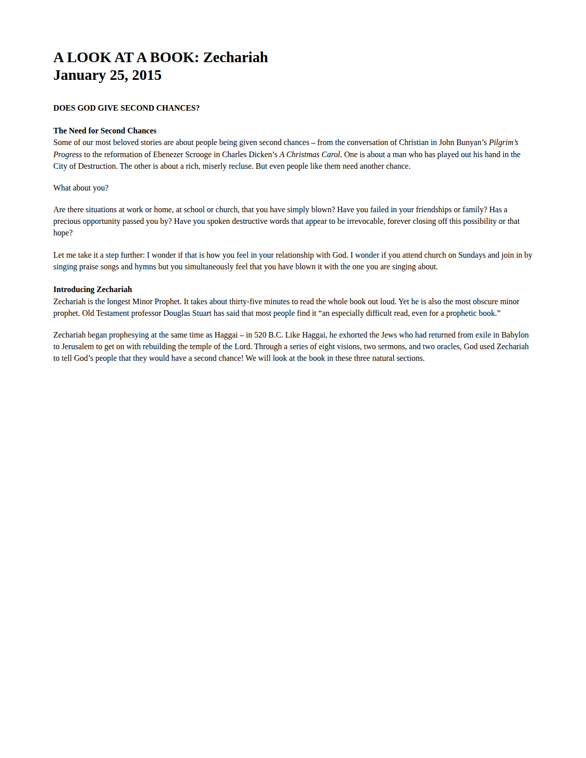A LOOK AT A BOOK: ZechariahJanuary 25, 2015
Does God Give Second Chances?
The Need for Second Chances
Some of our most beloved stories are about people being given second chances – from the conversation of Christian in John Bunyan’s Pilgrim’s Progress to the reformation of Ebenezer Scrooge in Charles Dicken’s A Christmas Carol. One is about a man who has played out his hand in the City of Destruction. The other is about a rich, miserly recluse. But even people like them need another chance.
What about you?
Are there situations at work or home, at school or church, that you have simply blown? Have you failed in your friendships or family? Has a precious opportunity passed you by? Have you spoken destructive words that appear to be irrevocable, forever closing off this possibility or that hope?
Let me take it a step further: I wonder if that is how you feel in your relationship with God. I wonder if you attend church on Sundays and join in by singing praise songs and hymns but you simultaneously feel that you have blown it with the one you are singing about.
Introducing Zechariah
Zechariah is the longest Minor Prophet. It takes about thirty-five minutes to read the whole book out loud. Yet he is also the most obscure minor prophet. Old Testament professor Douglas Stuart has said that most people find it “an especially difficult read, even for a prophetic book.”
Zechariah began prophesying at the same time as Haggai – in 520 B.C. Like Haggai, he exhorted the Jews who had returned from exile in Babylon to Jerusalem to get on with rebuilding the temple of the Lord. Through a series of eight visions, two sermons, and two oracles, God used Zechariah to tell God’s people that they would have a second chance! We will look at the book in these three natural sections.